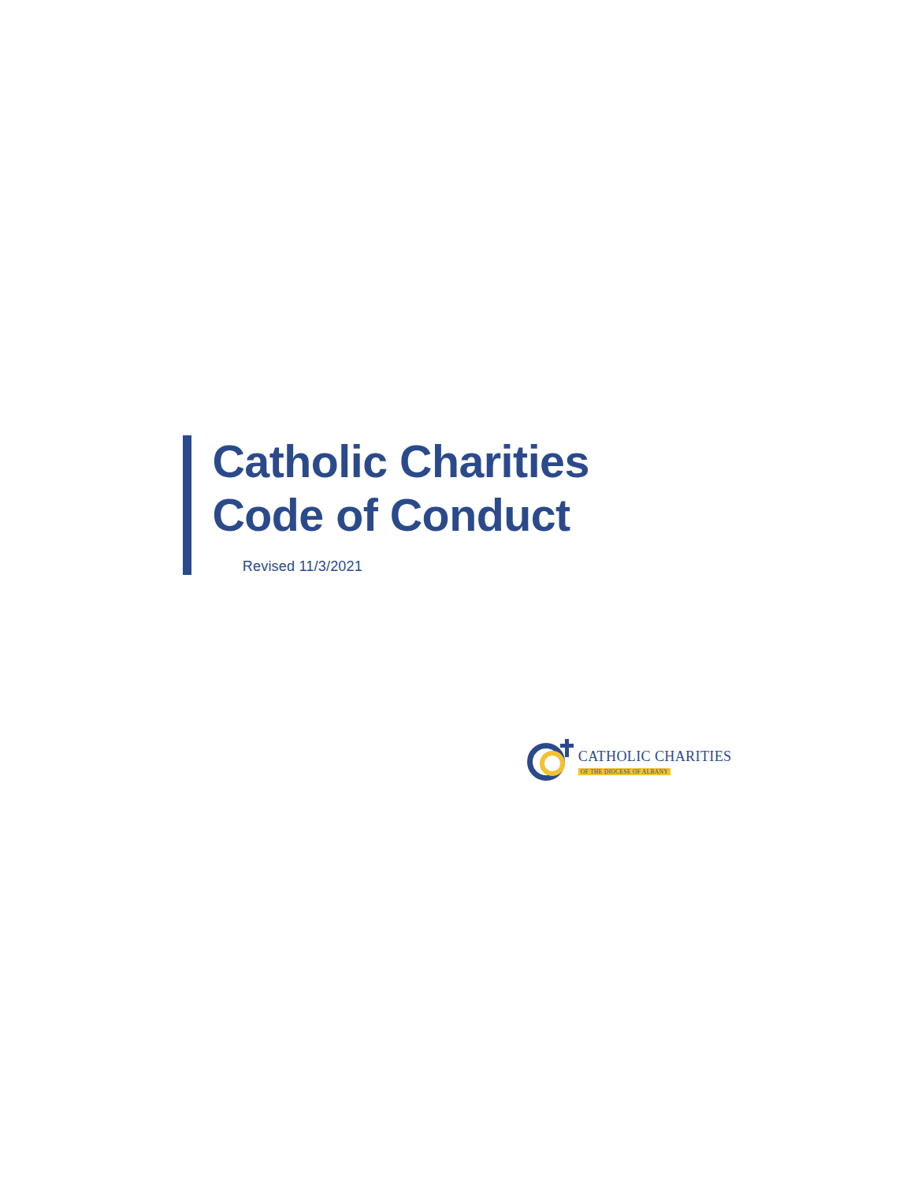Catholic Charities
Code of Conduct
Revised 11/3/2021
CATHOLIC CHARITIES
OF THE DIOCESE OF ALBANY